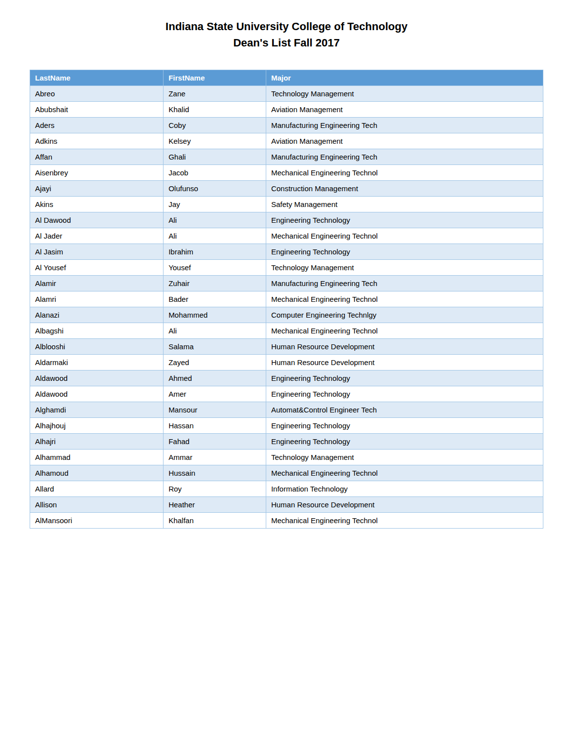Indiana State University College of Technology
Dean's List Fall 2017
| LastName | FirstName | Major |
| --- | --- | --- |
| Abreo | Zane | Technology Management |
| Abubshait | Khalid | Aviation Management |
| Aders | Coby | Manufacturing Engineering Tech |
| Adkins | Kelsey | Aviation Management |
| Affan | Ghali | Manufacturing Engineering Tech |
| Aisenbrey | Jacob | Mechanical Engineering Technol |
| Ajayi | Olufunso | Construction Management |
| Akins | Jay | Safety Management |
| Al Dawood | Ali | Engineering Technology |
| Al Jader | Ali | Mechanical Engineering Technol |
| Al Jasim | Ibrahim | Engineering Technology |
| Al Yousef | Yousef | Technology Management |
| Alamir | Zuhair | Manufacturing Engineering Tech |
| Alamri | Bader | Mechanical Engineering Technol |
| Alanazi | Mohammed | Computer Engineering Technlgy |
| Albagshi | Ali | Mechanical Engineering Technol |
| Alblooshi | Salama | Human Resource Development |
| Aldarmaki | Zayed | Human Resource Development |
| Aldawood | Ahmed | Engineering Technology |
| Aldawood | Amer | Engineering Technology |
| Alghamdi | Mansour | Automat&Control Engineer Tech |
| Alhajhouj | Hassan | Engineering Technology |
| Alhajri | Fahad | Engineering Technology |
| Alhammad | Ammar | Technology Management |
| Alhamoud | Hussain | Mechanical Engineering Technol |
| Allard | Roy | Information Technology |
| Allison | Heather | Human Resource Development |
| AlMansoori | Khalfan | Mechanical Engineering Technol |